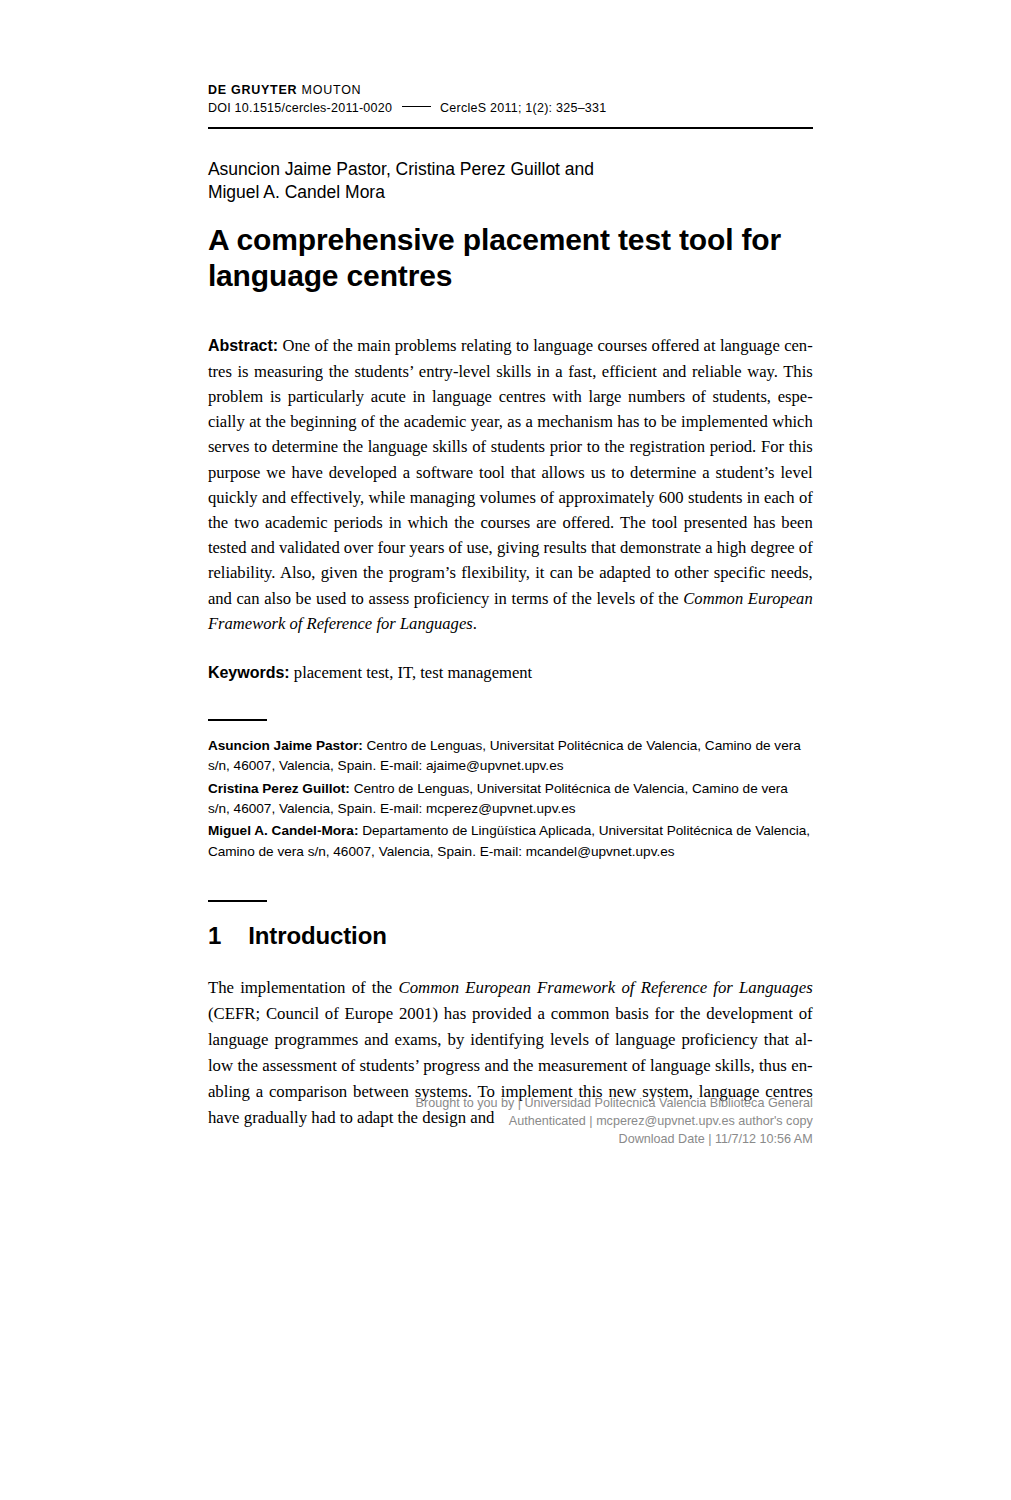DE GRUYTER MOUTON
DOI 10.1515/cercles-2011-0020 CercleS 2011; 1(2): 325–331
Asuncion Jaime Pastor, Cristina Perez Guillot and
Miguel A. Candel Mora
A comprehensive placement test tool for
language centres
Abstract: One of the main problems relating to language courses offered at language centres is measuring the students’ entry-level skills in a fast, efficient and reliable way. This problem is particularly acute in language centres with large numbers of students, especially at the beginning of the academic year, as a mechanism has to be implemented which serves to determine the language skills of students prior to the registration period. For this purpose we have developed a software tool that allows us to determine a student’s level quickly and effectively, while managing volumes of approximately 600 students in each of the two academic periods in which the courses are offered. The tool presented has been tested and validated over four years of use, giving results that demonstrate a high degree of reliability. Also, given the program’s flexibility, it can be adapted to other specific needs, and can also be used to assess proficiency in terms of the levels of the Common European Framework of Reference for Languages.
Keywords: placement test, IT, test management
Asuncion Jaime Pastor: Centro de Lenguas, Universitat Politécnica de Valencia, Camino de vera s/n, 46007, Valencia, Spain. E-mail: ajaime@upvnet.upv.es
Cristina Perez Guillot: Centro de Lenguas, Universitat Politécnica de Valencia, Camino de vera s/n, 46007, Valencia, Spain. E-mail: mcperez@upvnet.upv.es
Miguel A. Candel-Mora: Departamento de Lingüística Aplicada, Universitat Politécnica de Valencia, Camino de vera s/n, 46007, Valencia, Spain. E-mail: mcandel@upvnet.upv.es
1 Introduction
The implementation of the Common European Framework of Reference for Languages (CEFR; Council of Europe 2001) has provided a common basis for the development of language programmes and exams, by identifying levels of language proficiency that allow the assessment of students’ progress and the measurement of language skills, thus enabling a comparison between systems. To implement this new system, language centres have gradually had to adapt the design and
Brought to you by | Universidad Politecnica Valencia Biblioteca General
Authenticated | mcperez@upvnet.upv.es author's copy
Download Date | 11/7/12 10:56 AM